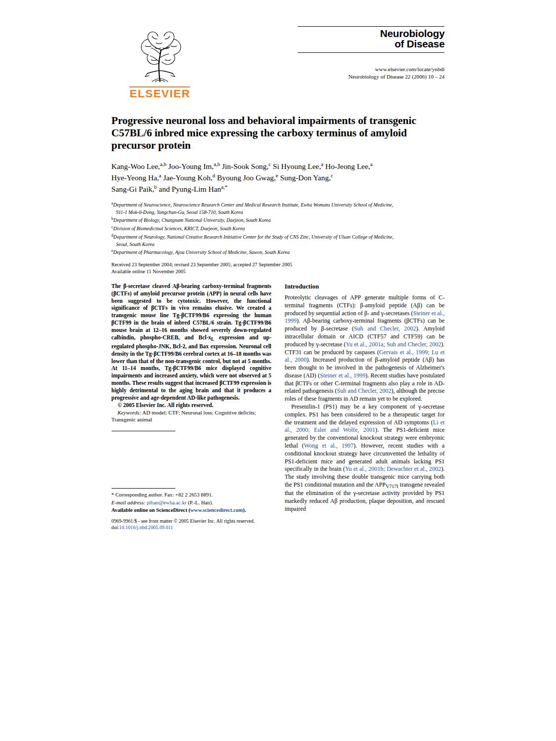ELSEVIER
Neurobiology
of Disease
www.elsevier.com/locate/ynbdi
Neurobiology of Disease 22 (2006) 10 – 24
Progressive neuronal loss and behavioral impairments of transgenic C57BL/6 inbred mice expressing the carboxy terminus of amyloid precursor protein
Kang-Woo Lee,a,b Joo-Young Im,a,b Jin-Sook Song,c Si Hyoung Lee,a Ho-Jeong Lee,a
Hye-Yeong Ha,a Jae-Young Koh,d Byoung Joo Gwag,e Sung-Don Yang,c
Sang-Gi Paik,b and Pyung-Lim Hana,*
aDepartment of Neuroscience, Neuroscience Research Center and Medical Research Institute, Ewha Womans University School of Medicine,
911-1 Mok-6-Dong, Yangchun-Gu, Seoul 158-710, South Korea
bDepartment of Biology, Chungnam National University, Daejeon, South Korea
cDivision of Biomedicinal Sciences, KRICT, Daejeon, South Korea
dDepartment of Neurology, National Creative Research Initiative Center for the Study of CNS Zinc, University of Ulsan College of Medicine,
Seoul, South Korea
eDepartment of Pharmacology, Ajou University School of Medicine, Suwon, South Korea
Received 23 September 2004; revised 23 September 2005; accepted 27 September 2005
Available online 11 November 2005
The β-secretase cleaved Aβ-bearing carboxy-terminal fragments (βCTFs) of amyloid precursor protein (APP) in neural cells have been suggested to be cytotoxic. However, the functional significance of βCTFs in vivo remains elusive. We created a transgenic mouse line Tg-βCTF99/B6 expressing the human βCTF99 in the brain of inbred C57BL/6 strain. Tg-βCTF99/B6 mouse brain at 12–16 months showed severely down-regulated calbindin, phospho-CREB, and Bcl-xL expression and up-regulated phospho-JNK, Bcl-2, and Bax expression. Neuronal cell density in the Tg-βCTF99/B6 cerebral cortex at 16–18 months was lower than that of the non-transgenic control, but not at 5 months. At 11–14 months, Tg-βCTF99/B6 mice displayed cognitive impairments and increased anxiety, which were not observed at 5 months. These results suggest that increased βCTF99 expression is highly detrimental to the aging brain and that it produces a progressive and age-dependent AD-like pathogenesis.
© 2005 Elsevier Inc. All rights reserved.
Keywords: AD model; CTF; Neuronal loss; Cognitive deficits; Transgenic animal
Introduction
Proteolytic cleavages of APP generate multiple forms of C-terminal fragments (CTFs): β-amyloid peptide (Aβ) can be produced by sequential action of β- and γ-secretases (Steiner et al., 1999). Aβ-bearing carboxy-terminal fragments (βCTFs) can be produced by β-secretase (Suh and Checler, 2002). Amyloid intracellular domain or AICD (CTF57 and CTF59) can be produced by γ-secretase (Yu et al., 2001a; Suh and Checler, 2002). CTF31 can be produced by caspases (Gervais et al., 1999; Lu et al., 2000). Increased production of β-amyloid peptide (Aβ) has been thought to be involved in the pathogenesis of Alzheimer's disease (AD) (Steiner et al., 1999). Recent studies have postulated that βCTFs or other C-terminal fragments also play a role in AD-related pathogenesis (Suh and Checler, 2002), although the precise roles of these fragments in AD remain yet to be explored.
Presenilin-1 (PS1) may be a key component of γ-secretase complex. PS1 has been considered to be a therapeutic target for the treatment and the delayed expression of AD symptoms (Li et al., 2000; Esler and Wolfe, 2001). The PS1-deficient mice generated by the conventional knockout strategy were embryonic lethal (Wong et al., 1997). However, recent studies with a conditional knockout strategy have circumvented the lethality of PS1-deficient mice and generated adult animals lacking PS1 specifically in the brain (Yu et al., 2001b; Dewachter et al., 2002). The study involving these double transgenic mice carrying both the PS1 conditional mutation and the APPV717I transgene revealed that the elimination of the γ-secretase activity provided by PS1 markedly reduced Aβ production, plaque deposition, and rescued impaired
* Corresponding author. Fax: +82 2 2653 8891.
E-mail address: plhan@ewha.ac.kr (P.-L. Han).
Available online on ScienceDirect (www.sciencedirect.com).
0969-9961/$ - see front matter © 2005 Elsevier Inc. All rights reserved.
doi:10.1016/j.nbd.2005.09.011